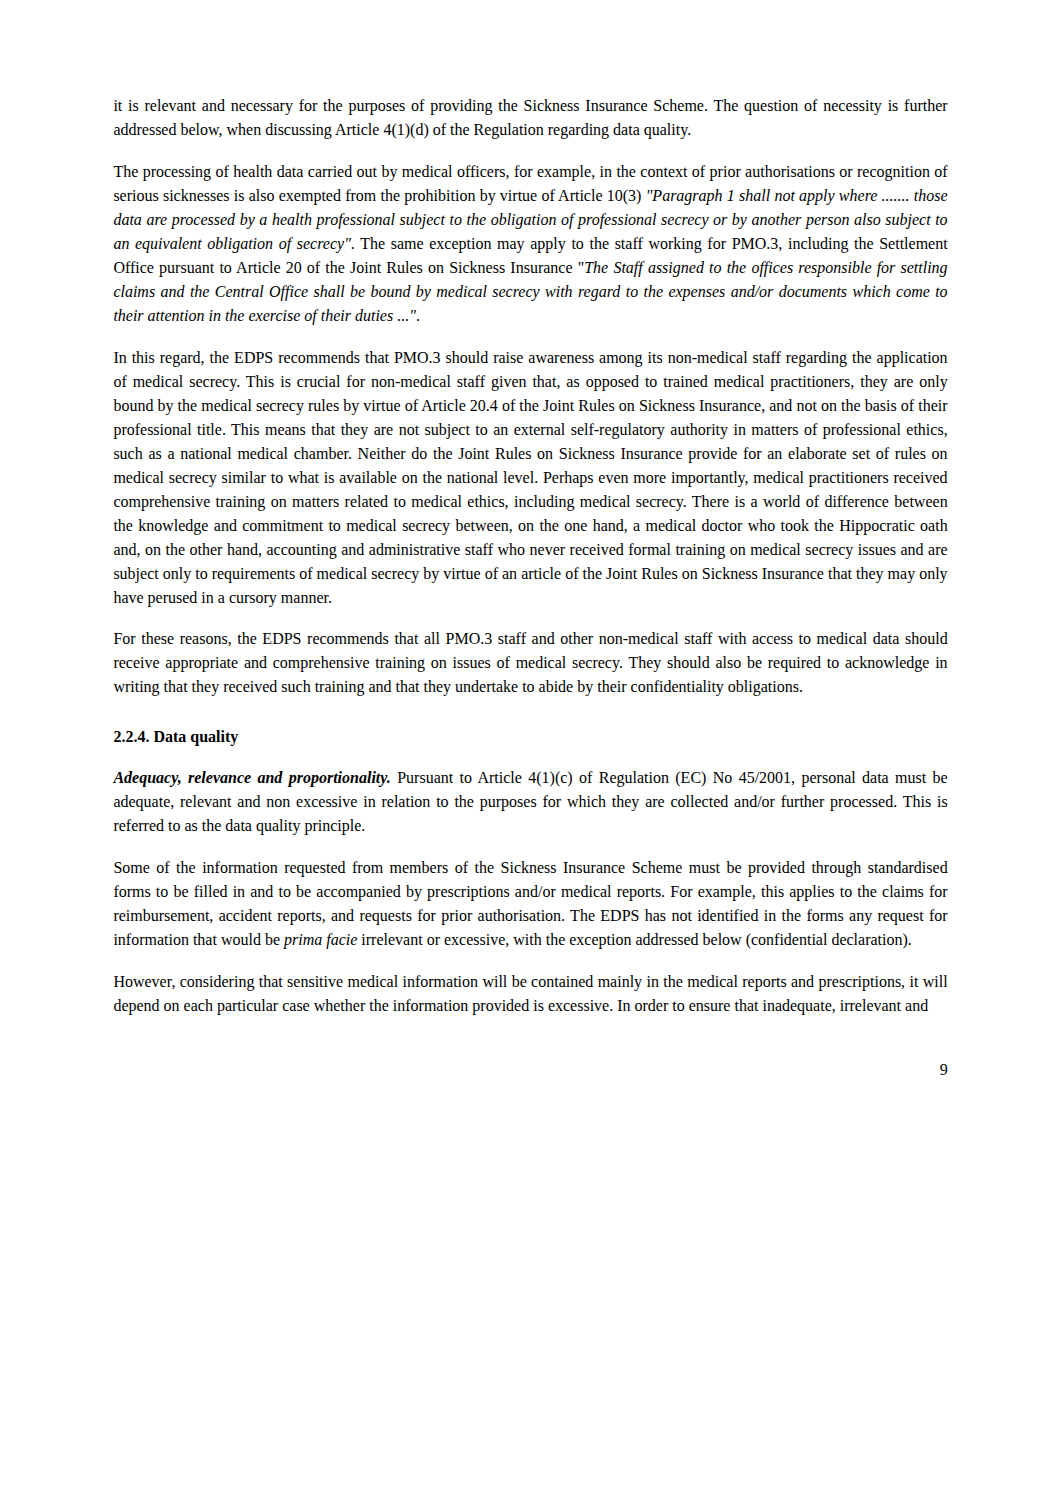it is relevant and necessary for the purposes of providing the Sickness Insurance Scheme. The question of necessity is further addressed below, when discussing Article 4(1)(d) of the Regulation regarding data quality.
The processing of health data carried out by medical officers, for example, in the context of prior authorisations or recognition of serious sicknesses is also exempted from the prohibition by virtue of Article 10(3) "Paragraph 1 shall not apply where ....... those data are processed by a health professional subject to the obligation of professional secrecy or by another person also subject to an equivalent obligation of secrecy". The same exception may apply to the staff working for PMO.3, including the Settlement Office pursuant to Article 20 of the Joint Rules on Sickness Insurance "The Staff assigned to the offices responsible for settling claims and the Central Office shall be bound by medical secrecy with regard to the expenses and/or documents which come to their attention in the exercise of their duties ...".
In this regard, the EDPS recommends that PMO.3 should raise awareness among its non-medical staff regarding the application of medical secrecy. This is crucial for non-medical staff given that, as opposed to trained medical practitioners, they are only bound by the medical secrecy rules by virtue of Article 20.4 of the Joint Rules on Sickness Insurance, and not on the basis of their professional title. This means that they are not subject to an external self-regulatory authority in matters of professional ethics, such as a national medical chamber. Neither do the Joint Rules on Sickness Insurance provide for an elaborate set of rules on medical secrecy similar to what is available on the national level. Perhaps even more importantly, medical practitioners received comprehensive training on matters related to medical ethics, including medical secrecy. There is a world of difference between the knowledge and commitment to medical secrecy between, on the one hand, a medical doctor who took the Hippocratic oath and, on the other hand, accounting and administrative staff who never received formal training on medical secrecy issues and are subject only to requirements of medical secrecy by virtue of an article of the Joint Rules on Sickness Insurance that they may only have perused in a cursory manner.
For these reasons, the EDPS recommends that all PMO.3 staff and other non-medical staff with access to medical data should receive appropriate and comprehensive training on issues of medical secrecy. They should also be required to acknowledge in writing that they received such training and that they undertake to abide by their confidentiality obligations.
2.2.4. Data quality
Adequacy, relevance and proportionality. Pursuant to Article 4(1)(c) of Regulation (EC) No 45/2001, personal data must be adequate, relevant and non excessive in relation to the purposes for which they are collected and/or further processed. This is referred to as the data quality principle.
Some of the information requested from members of the Sickness Insurance Scheme must be provided through standardised forms to be filled in and to be accompanied by prescriptions and/or medical reports. For example, this applies to the claims for reimbursement, accident reports, and requests for prior authorisation. The EDPS has not identified in the forms any request for information that would be prima facie irrelevant or excessive, with the exception addressed below (confidential declaration).
However, considering that sensitive medical information will be contained mainly in the medical reports and prescriptions, it will depend on each particular case whether the information provided is excessive. In order to ensure that inadequate, irrelevant and
9